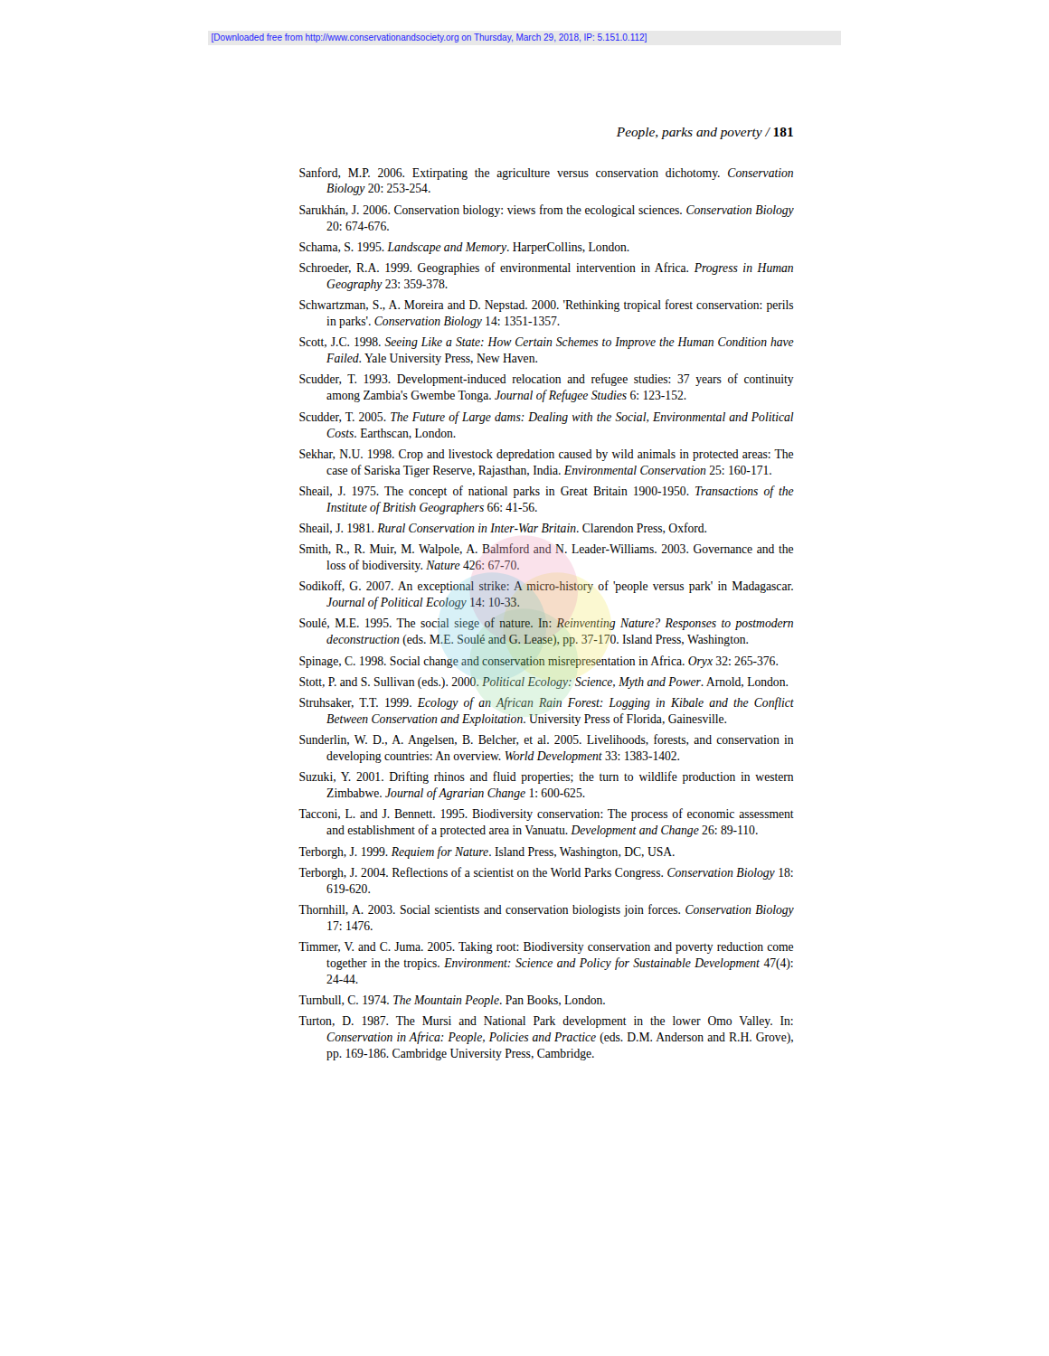[Downloaded free from http://www.conservationandsociety.org on Thursday, March 29, 2018, IP: 5.151.0.112]
People, parks and poverty / 181
Sanford, M.P. 2006. Extirpating the agriculture versus conservation dichotomy. Conservation Biology 20: 253-254.
Sarukhán, J. 2006. Conservation biology: views from the ecological sciences. Conservation Biology 20: 674-676.
Schama, S. 1995. Landscape and Memory. HarperCollins, London.
Schroeder, R.A. 1999. Geographies of environmental intervention in Africa. Progress in Human Geography 23: 359-378.
Schwartzman, S., A. Moreira and D. Nepstad. 2000. 'Rethinking tropical forest conservation: perils in parks'. Conservation Biology 14: 1351-1357.
Scott, J.C. 1998. Seeing Like a State: How Certain Schemes to Improve the Human Condition have Failed. Yale University Press, New Haven.
Scudder, T. 1993. Development-induced relocation and refugee studies: 37 years of continuity among Zambia's Gwembe Tonga. Journal of Refugee Studies 6: 123-152.
Scudder, T. 2005. The Future of Large dams: Dealing with the Social, Environmental and Political Costs. Earthscan, London.
Sekhar, N.U. 1998. Crop and livestock depredation caused by wild animals in protected areas: The case of Sariska Tiger Reserve, Rajasthan, India. Environmental Conservation 25: 160-171.
Sheail, J. 1975. The concept of national parks in Great Britain 1900-1950. Transactions of the Institute of British Geographers 66: 41-56.
Sheail, J. 1981. Rural Conservation in Inter-War Britain. Clarendon Press, Oxford.
Smith, R., R. Muir, M. Walpole, A. Balmford and N. Leader-Williams. 2003. Governance and the loss of biodiversity. Nature 426: 67-70.
Sodikoff, G. 2007. An exceptional strike: A micro-history of 'people versus park' in Madagascar. Journal of Political Ecology 14: 10-33.
Soulé, M.E. 1995. The social siege of nature. In: Reinventing Nature? Responses to postmodern deconstruction (eds. M.E. Soulé and G. Lease), pp. 37-170. Island Press, Washington.
Spinage, C. 1998. Social change and conservation misrepresentation in Africa. Oryx 32: 265-376.
Stott, P. and S. Sullivan (eds.). 2000. Political Ecology: Science, Myth and Power. Arnold, London.
Struhsaker, T.T. 1999. Ecology of an African Rain Forest: Logging in Kibale and the Conflict Between Conservation and Exploitation. University Press of Florida, Gainesville.
Sunderlin, W. D., A. Angelsen, B. Belcher, et al. 2005. Livelihoods, forests, and conservation in developing countries: An overview. World Development 33: 1383-1402.
Suzuki, Y. 2001. Drifting rhinos and fluid properties; the turn to wildlife production in western Zimbabwe. Journal of Agrarian Change 1: 600-625.
Tacconi, L. and J. Bennett. 1995. Biodiversity conservation: The process of economic assessment and establishment of a protected area in Vanuatu. Development and Change 26: 89-110.
Terborgh, J. 1999. Requiem for Nature. Island Press, Washington, DC, USA.
Terborgh, J. 2004. Reflections of a scientist on the World Parks Congress. Conservation Biology 18: 619-620.
Thornhill, A. 2003. Social scientists and conservation biologists join forces. Conservation Biology 17: 1476.
Timmer, V. and C. Juma. 2005. Taking root: Biodiversity conservation and poverty reduction come together in the tropics. Environment: Science and Policy for Sustainable Development 47(4): 24-44.
Turnbull, C. 1974. The Mountain People. Pan Books, London.
Turton, D. 1987. The Mursi and National Park development in the lower Omo Valley. In: Conservation in Africa: People, Policies and Practice (eds. D.M. Anderson and R.H. Grove), pp. 169-186. Cambridge University Press, Cambridge.